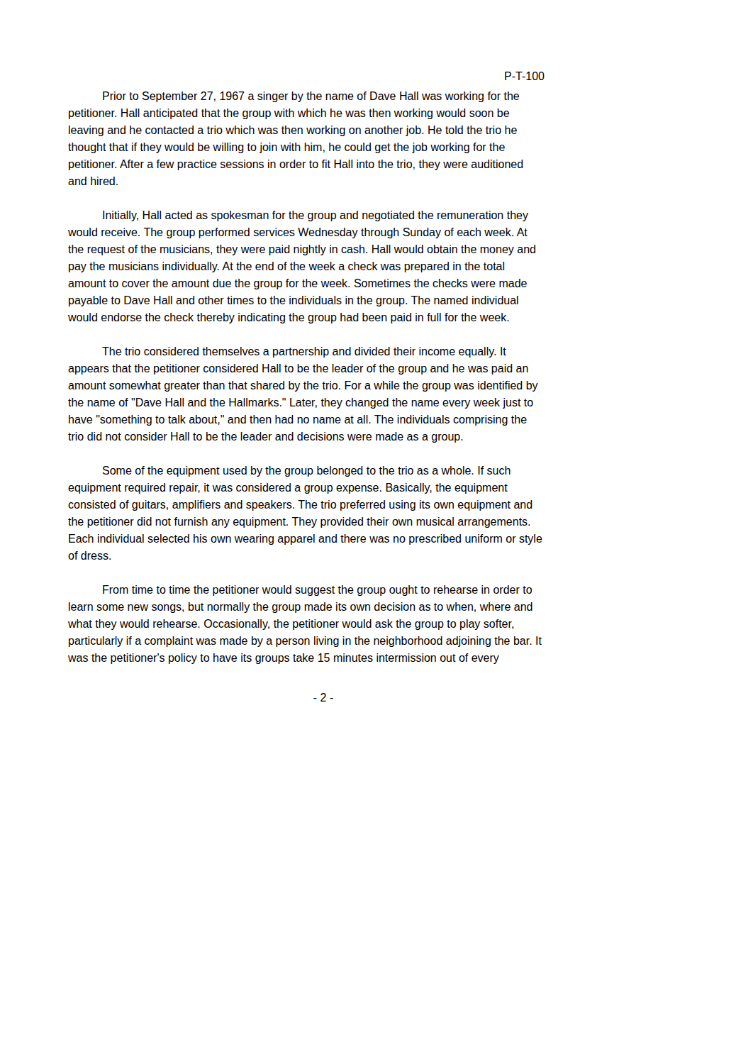P-T-100
Prior to September 27, 1967 a singer by the name of Dave Hall was working for the petitioner. Hall anticipated that the group with which he was then working would soon be leaving and he contacted a trio which was then working on another job. He told the trio he thought that if they would be willing to join with him, he could get the job working for the petitioner. After a few practice sessions in order to fit Hall into the trio, they were auditioned and hired.
Initially, Hall acted as spokesman for the group and negotiated the remuneration they would receive. The group performed services Wednesday through Sunday of each week. At the request of the musicians, they were paid nightly in cash. Hall would obtain the money and pay the musicians individually. At the end of the week a check was prepared in the total amount to cover the amount due the group for the week. Sometimes the checks were made payable to Dave Hall and other times to the individuals in the group. The named individual would endorse the check thereby indicating the group had been paid in full for the week.
The trio considered themselves a partnership and divided their income equally. It appears that the petitioner considered Hall to be the leader of the group and he was paid an amount somewhat greater than that shared by the trio. For a while the group was identified by the name of "Dave Hall and the Hallmarks." Later, they changed the name every week just to have "something to talk about," and then had no name at all. The individuals comprising the trio did not consider Hall to be the leader and decisions were made as a group.
Some of the equipment used by the group belonged to the trio as a whole. If such equipment required repair, it was considered a group expense. Basically, the equipment consisted of guitars, amplifiers and speakers. The trio preferred using its own equipment and the petitioner did not furnish any equipment. They provided their own musical arrangements. Each individual selected his own wearing apparel and there was no prescribed uniform or style of dress.
From time to time the petitioner would suggest the group ought to rehearse in order to learn some new songs, but normally the group made its own decision as to when, where and what they would rehearse. Occasionally, the petitioner would ask the group to play softer, particularly if a complaint was made by a person living in the neighborhood adjoining the bar. It was the petitioner's policy to have its groups take 15 minutes intermission out of every
- 2 -